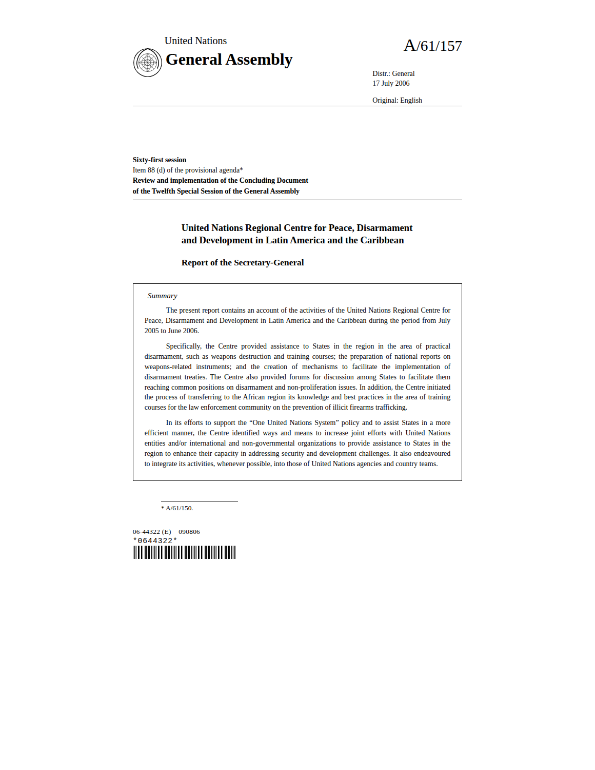United Nations
General Assembly
A/61/157
Distr.: General
17 July 2006
Original: English
Sixty-first session
Item 88 (d) of the provisional agenda*
Review and implementation of the Concluding Document
of the Twelfth Special Session of the General Assembly
United Nations Regional Centre for Peace, Disarmament
and Development in Latin America and the Caribbean
Report of the Secretary-General
Summary
The present report contains an account of the activities of the United Nations Regional Centre for Peace, Disarmament and Development in Latin America and the Caribbean during the period from July 2005 to June 2006.
Specifically, the Centre provided assistance to States in the region in the area of practical disarmament, such as weapons destruction and training courses; the preparation of national reports on weapons-related instruments; and the creation of mechanisms to facilitate the implementation of disarmament treaties. The Centre also provided forums for discussion among States to facilitate them reaching common positions on disarmament and non-proliferation issues. In addition, the Centre initiated the process of transferring to the African region its knowledge and best practices in the area of training courses for the law enforcement community on the prevention of illicit firearms trafficking.
In its efforts to support the “One United Nations System” policy and to assist States in a more efficient manner, the Centre identified ways and means to increase joint efforts with United Nations entities and/or international and non-governmental organizations to provide assistance to States in the region to enhance their capacity in addressing security and development challenges. It also endeavoured to integrate its activities, whenever possible, into those of United Nations agencies and country teams.
* A/61/150.
06-44322 (E) 090806
*0644322*